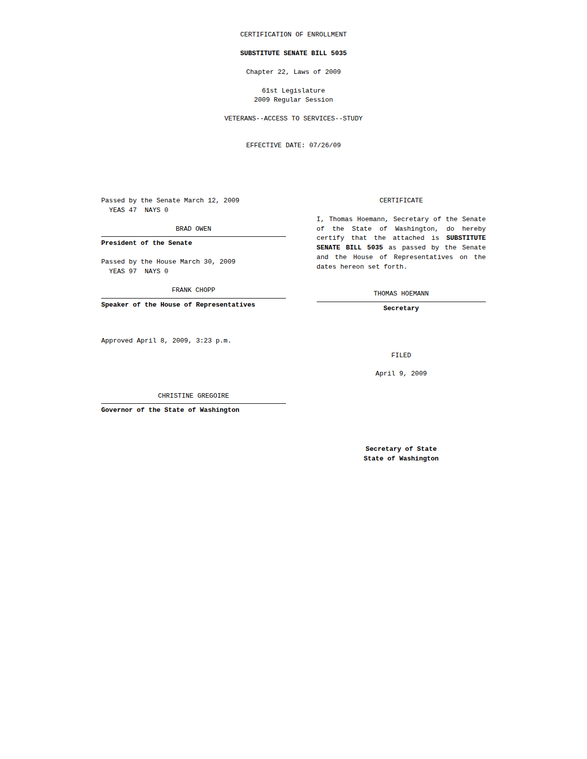CERTIFICATION OF ENROLLMENT
SUBSTITUTE SENATE BILL 5035
Chapter 22, Laws of 2009
61st Legislature
2009 Regular Session
VETERANS--ACCESS TO SERVICES--STUDY
EFFECTIVE DATE: 07/26/09
Passed by the Senate March 12, 2009
YEAS 47 NAYS 0
BRAD OWEN
President of the Senate
Passed by the House March 30, 2009
YEAS 97 NAYS 0
FRANK CHOPP
Speaker of the House of Representatives
Approved April 8, 2009, 3:23 p.m.
CHRISTINE GREGOIRE
Governor of the State of Washington
CERTIFICATE
I, Thomas Hoemann, Secretary of the Senate of the State of Washington, do hereby certify that the attached is SUBSTITUTE SENATE BILL 5035 as passed by the Senate and the House of Representatives on the dates hereon set forth.
THOMAS HOEMANN
Secretary
FILED
April 9, 2009
Secretary of State
State of Washington